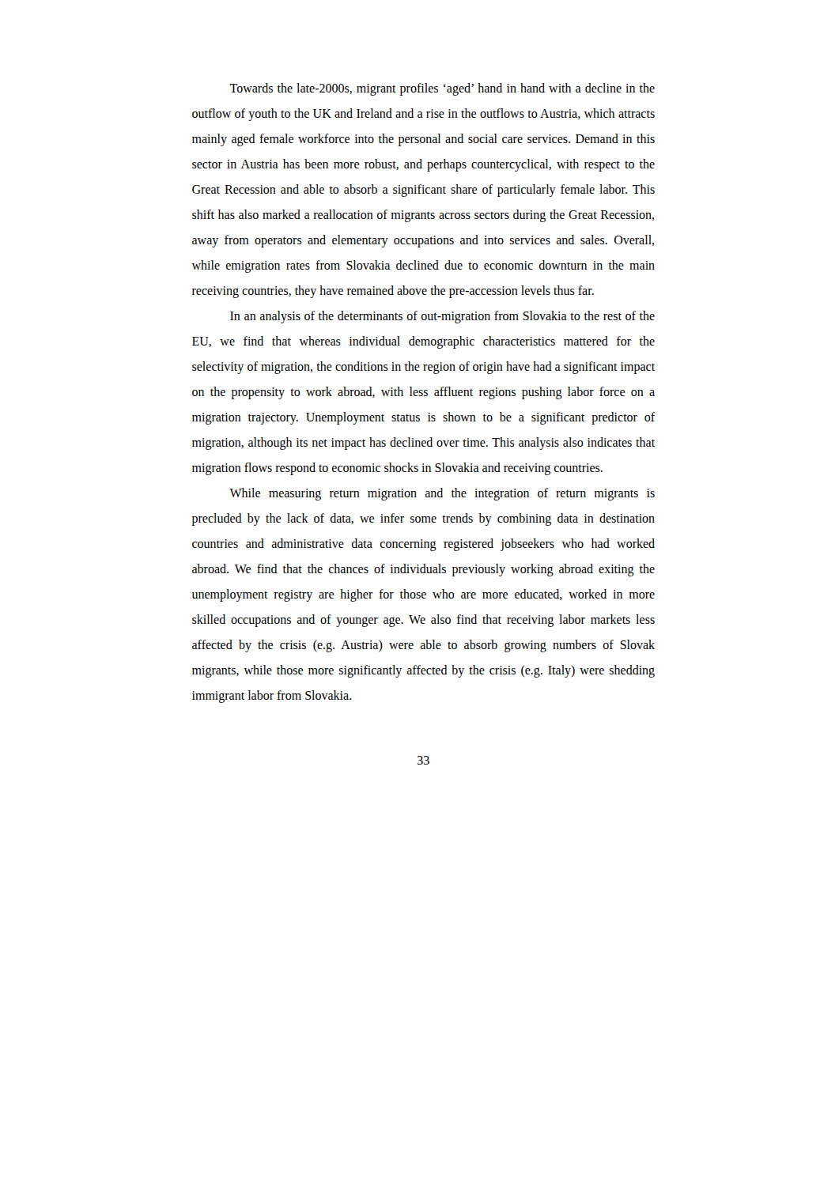Towards the late-2000s, migrant profiles ‘aged’ hand in hand with a decline in the outflow of youth to the UK and Ireland and a rise in the outflows to Austria, which attracts mainly aged female workforce into the personal and social care services. Demand in this sector in Austria has been more robust, and perhaps countercyclical, with respect to the Great Recession and able to absorb a significant share of particularly female labor. This shift has also marked a reallocation of migrants across sectors during the Great Recession, away from operators and elementary occupations and into services and sales. Overall, while emigration rates from Slovakia declined due to economic downturn in the main receiving countries, they have remained above the pre-accession levels thus far.
In an analysis of the determinants of out-migration from Slovakia to the rest of the EU, we find that whereas individual demographic characteristics mattered for the selectivity of migration, the conditions in the region of origin have had a significant impact on the propensity to work abroad, with less affluent regions pushing labor force on a migration trajectory. Unemployment status is shown to be a significant predictor of migration, although its net impact has declined over time. This analysis also indicates that migration flows respond to economic shocks in Slovakia and receiving countries.
While measuring return migration and the integration of return migrants is precluded by the lack of data, we infer some trends by combining data in destination countries and administrative data concerning registered jobseekers who had worked abroad. We find that the chances of individuals previously working abroad exiting the unemployment registry are higher for those who are more educated, worked in more skilled occupations and of younger age. We also find that receiving labor markets less affected by the crisis (e.g. Austria) were able to absorb growing numbers of Slovak migrants, while those more significantly affected by the crisis (e.g. Italy) were shedding immigrant labor from Slovakia.
33